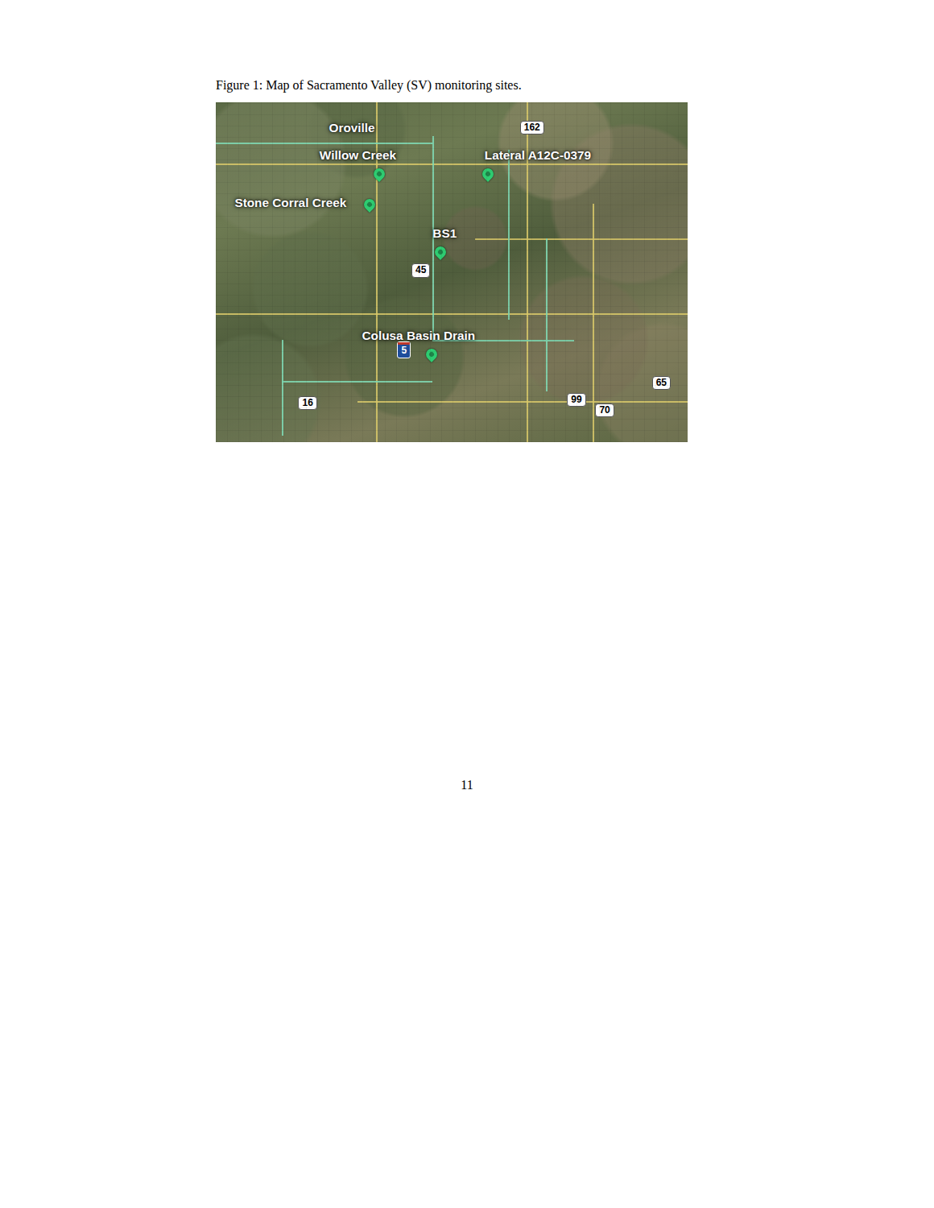Figure 1: Map of Sacramento Valley (SV) monitoring sites.
Oroville
Willow Creek
Lateral A12C-0379
Stone Corral Creek
BS1
Colusa Basin Drain
162
45
16
99
70
65
5
11